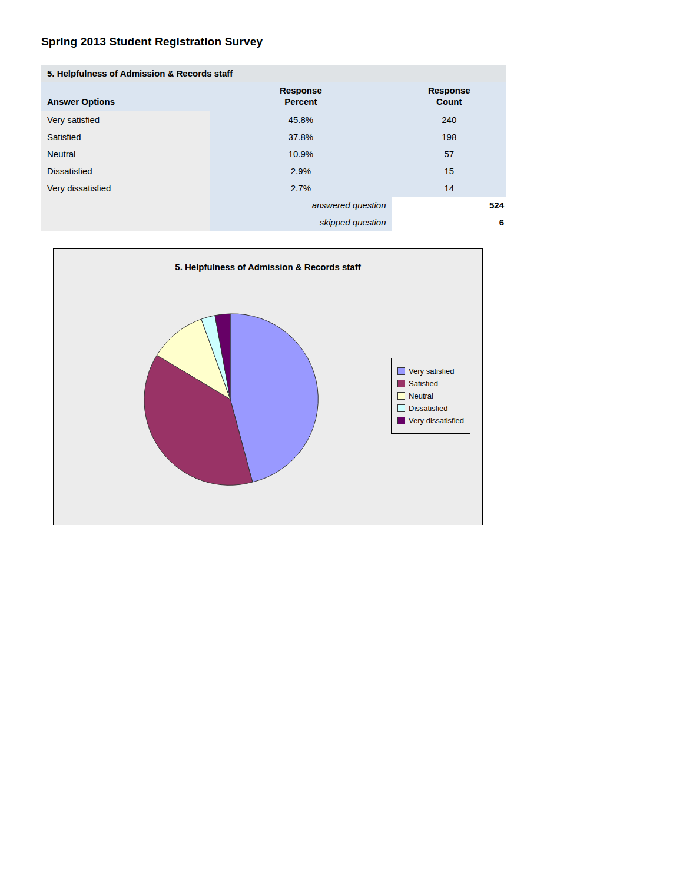Spring 2013 Student Registration Survey
| 5. Helpfulness of Admission & Records staff |
| Answer Options | Response Percent | Response Count |
| Very satisfied | 45.8% | 240 |
| Satisfied | 37.8% | 198 |
| Neutral | 10.9% | 57 |
| Dissatisfied | 2.9% | 15 |
| Very dissatisfied | 2.7% | 14 |
| | answered question | 524 |
| | skipped question | 6 |
5. Helpfulness of Admission & Records staff
Pie centered at (150,160), r=145. Start at 12 o'clock, clockwise. Slices: 45.8% (164.88deg), 37.8% (136.08), 10.9% (39.24), 2.9% (10.44), 2.7% (9.72)
Very satisfied
Satisfied
Neutral
Dissatisfied
Very dissatisfied